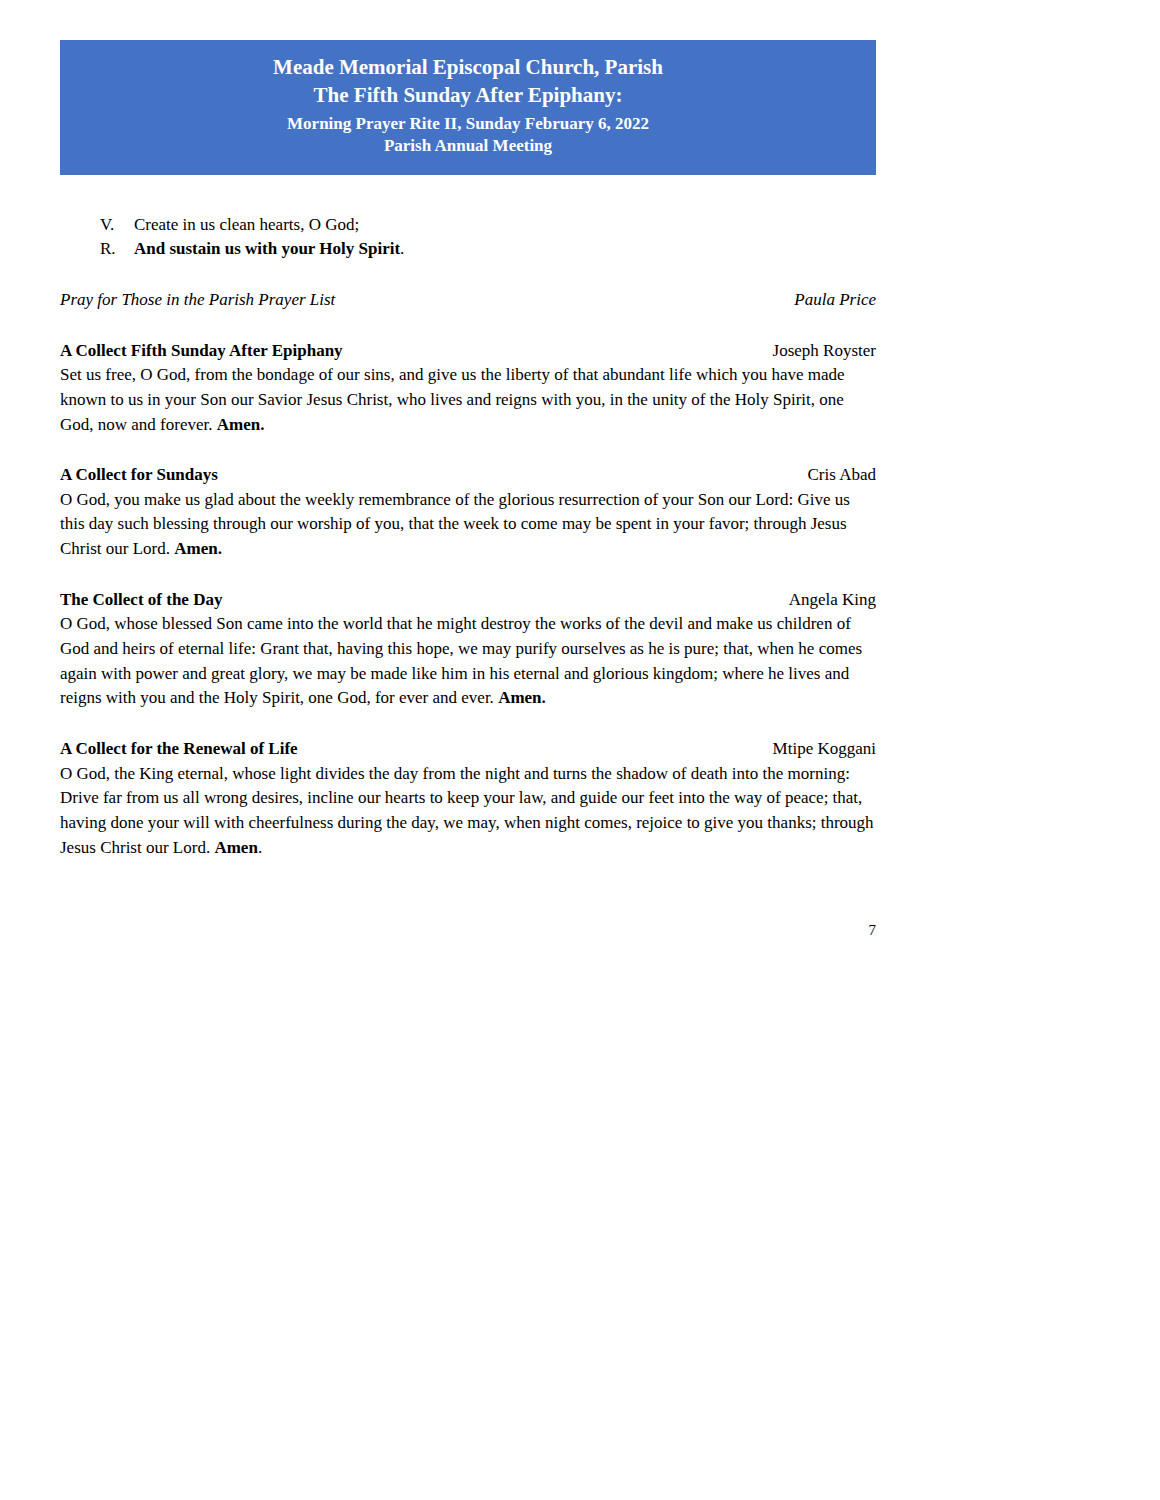Meade Memorial Episcopal Church, Parish
The Fifth Sunday After Epiphany:
Morning Prayer Rite II, Sunday February 6, 2022
Parish Annual Meeting
V. Create in us clean hearts, O God;
R. And sustain us with your Holy Spirit.
Pray for Those in the Parish Prayer List Paula Price
A Collect Fifth Sunday After Epiphany Joseph Royster
Set us free, O God, from the bondage of our sins, and give us the liberty of that abundant life which you have made known to us in your Son our Savior Jesus Christ, who lives and reigns with you, in the unity of the Holy Spirit, one God, now and forever. Amen.
A Collect for Sundays Cris Abad
O God, you make us glad about the weekly remembrance of the glorious resurrection of your Son our Lord: Give us this day such blessing through our worship of you, that the week to come may be spent in your favor; through Jesus Christ our Lord. Amen.
The Collect of the Day Angela King
O God, whose blessed Son came into the world that he might destroy the works of the devil and make us children of God and heirs of eternal life: Grant that, having this hope, we may purify ourselves as he is pure; that, when he comes again with power and great glory, we may be made like him in his eternal and glorious kingdom; where he lives and reigns with you and the Holy Spirit, one God, for ever and ever. Amen.
A Collect for the Renewal of Life Mtipe Koggani
O God, the King eternal, whose light divides the day from the night and turns the shadow of death into the morning: Drive far from us all wrong desires, incline our hearts to keep your law, and guide our feet into the way of peace; that, having done your will with cheerfulness during the day, we may, when night comes, rejoice to give you thanks; through Jesus Christ our Lord. Amen.
7